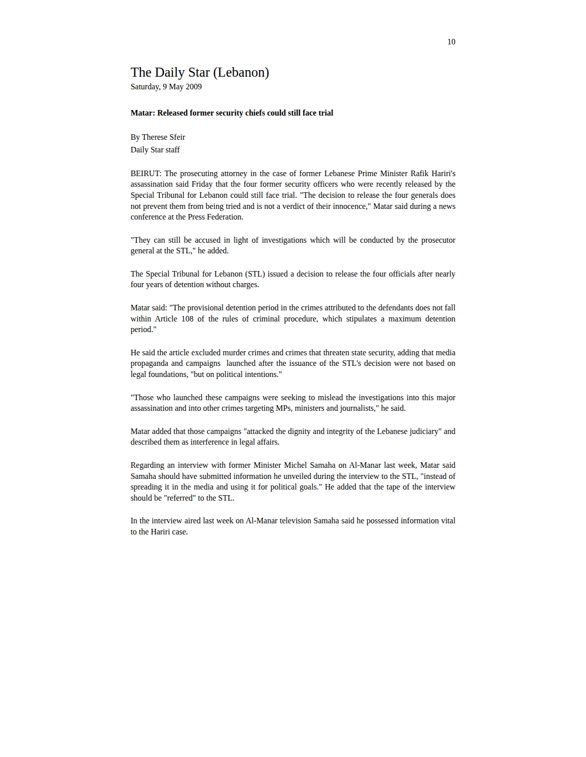10
The Daily Star (Lebanon)
Saturday, 9 May 2009
Matar: Released former security chiefs could still face trial
By Therese Sfeir
Daily Star staff
BEIRUT: The prosecuting attorney in the case of former Lebanese Prime Minister Rafik Hariri's assassination said Friday that the four former security officers who were recently released by the Special Tribunal for Lebanon could still face trial. "The decision to release the four generals does not prevent them from being tried and is not a verdict of their innocence," Matar said during a news conference at the Press Federation.
"They can still be accused in light of investigations which will be conducted by the prosecutor general at the STL," he added.
The Special Tribunal for Lebanon (STL) issued a decision to release the four officials after nearly four years of detention without charges.
Matar said: "The provisional detention period in the crimes attributed to the defendants does not fall within Article 108 of the rules of criminal procedure, which stipulates a maximum detention period."
He said the article excluded murder crimes and crimes that threaten state security, adding that media propaganda and campaigns launched after the issuance of the STL's decision were not based on legal foundations, "but on political intentions."
"Those who launched these campaigns were seeking to mislead the investigations into this major assassination and into other crimes targeting MPs, ministers and journalists," he said.
Matar added that those campaigns "attacked the dignity and integrity of the Lebanese judiciary" and described them as interference in legal affairs.
Regarding an interview with former Minister Michel Samaha on Al-Manar last week, Matar said Samaha should have submitted information he unveiled during the interview to the STL, "instead of spreading it in the media and using it for political goals." He added that the tape of the interview should be "referred" to the STL.
In the interview aired last week on Al-Manar television Samaha said he possessed information vital to the Hariri case.